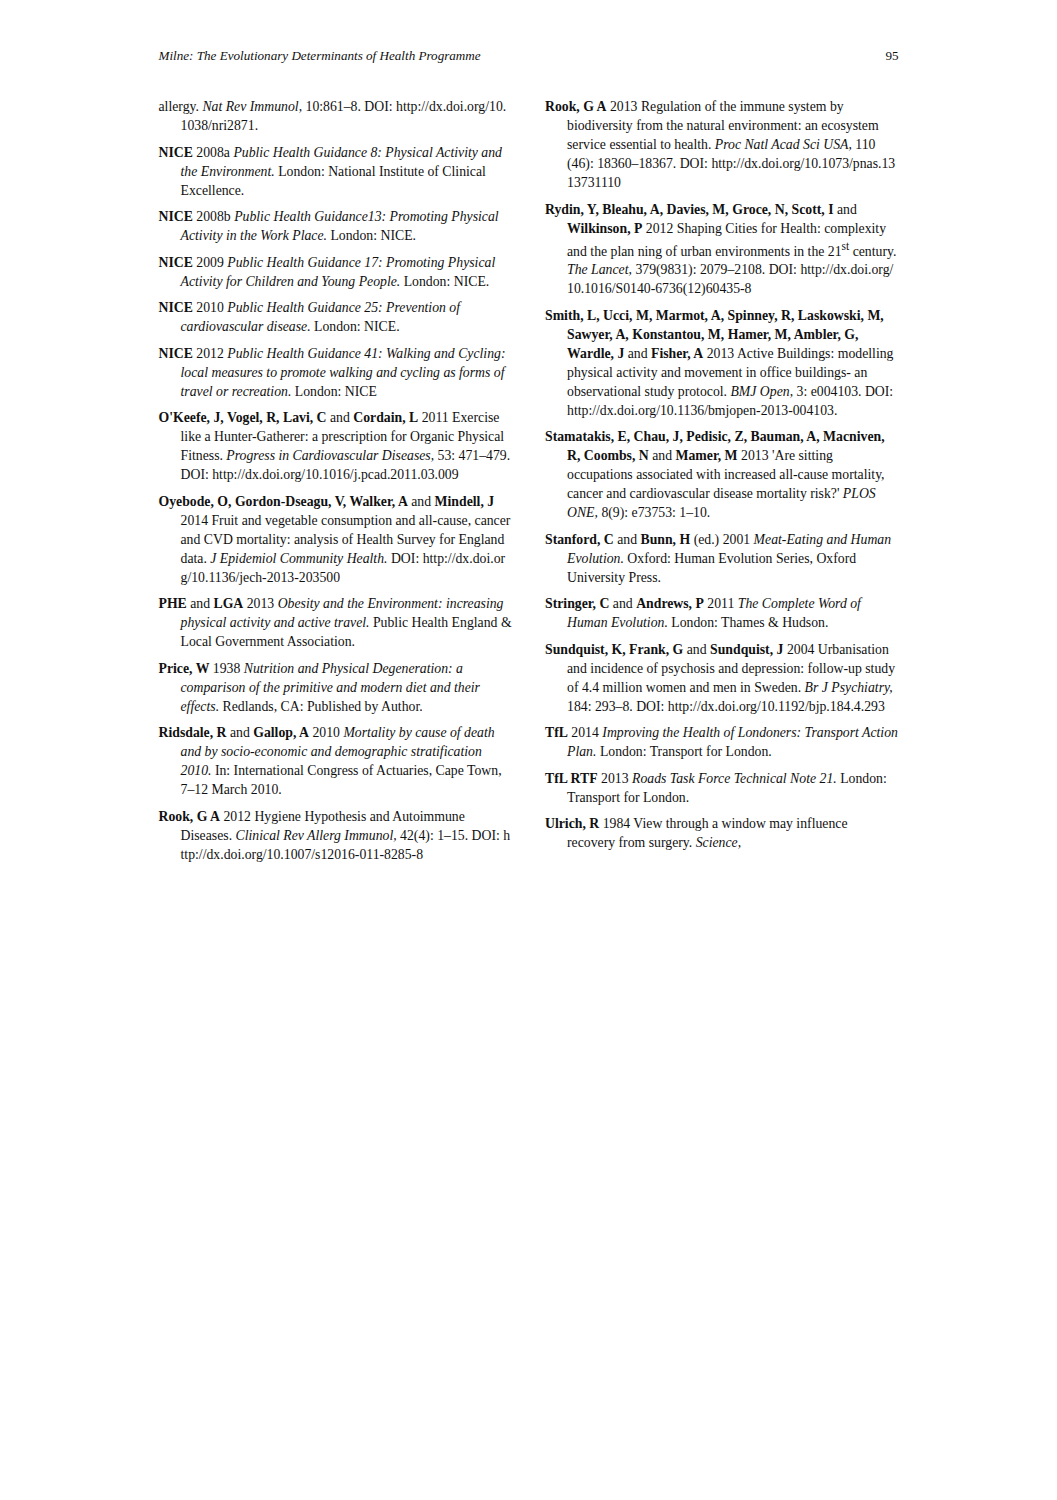Milne: The Evolutionary Determinants of Health Programme 95
allergy. Nat Rev Immunol, 10:861–8. DOI: http://dx.doi.org/10.1038/nri2871.
NICE 2008a Public Health Guidance 8: Physical Activity and the Environment. London: National Institute of Clinical Excellence.
NICE 2008b Public Health Guidance13: Promoting Physical Activity in the Work Place. London: NICE.
NICE 2009 Public Health Guidance 17: Promoting Physical Activity for Children and Young People. London: NICE.
NICE 2010 Public Health Guidance 25: Prevention of cardiovascular disease. London: NICE.
NICE 2012 Public Health Guidance 41: Walking and Cycling: local measures to promote walking and cycling as forms of travel or recreation. London: NICE
O'Keefe, J, Vogel, R, Lavi, C and Cordain, L 2011 Exercise like a Hunter-Gatherer: a prescription for Organic Physical Fitness. Progress in Cardiovascular Diseases, 53: 471–479. DOI: http://dx.doi.org/10.1016/j.pcad.2011.03.009
Oyebode, O, Gordon-Dseagu, V, Walker, A and Mindell, J 2014 Fruit and vegetable consumption and all-cause, cancer and CVD mortality: analysis of Health Survey for England data. J Epidemiol Community Health. DOI: http://dx.doi.org/10.1136/jech-2013-203500
PHE and LGA 2013 Obesity and the Environment: increasing physical activity and active travel. Public Health England & Local Government Association.
Price, W 1938 Nutrition and Physical Degeneration: a comparison of the primitive and modern diet and their effects. Redlands, CA: Published by Author.
Ridsdale, R and Gallop, A 2010 Mortality by cause of death and by socio-economic and demographic stratification 2010. In: International Congress of Actuaries, Cape Town, 7–12 March 2010.
Rook, G A 2012 Hygiene Hypothesis and Autoimmune Diseases. Clinical Rev Allerg Immunol, 42(4): 1–15. DOI: http://dx.doi.org/10.1007/s12016-011-8285-8
Rook, G A 2013 Regulation of the immune system by biodiversity from the natural environment: an ecosystem service essential to health. Proc Natl Acad Sci USA, 110 (46): 18360–18367. DOI: http://dx.doi.org/10.1073/pnas.1313731110
Rydin, Y, Bleahu, A, Davies, M, Groce, N, Scott, I and Wilkinson, P 2012 Shaping Cities for Health: complexity and the plan ning of urban environments in the 21st century. The Lancet, 379(9831): 2079–2108. DOI: http://dx.doi.org/10.1016/S0140-6736(12)60435-8
Smith, L, Ucci, M, Marmot, A, Spinney, R, Laskowski, M, Sawyer, A, Konstantou, M, Hamer, M, Ambler, G, Wardle, J and Fisher, A 2013 Active Buildings: modelling physical activity and movement in office buildings- an observational study protocol. BMJ Open, 3: e004103. DOI: http://dx.doi.org/10.1136/bmjopen-2013-004103.
Stamatakis, E, Chau, J, Pedisic, Z, Bauman, A, Macniven, R, Coombs, N and Mamer, M 2013 'Are sitting occupations associated with increased all-cause mortality, cancer and cardiovascular disease mortality risk?' PLOS ONE, 8(9): e73753: 1–10.
Stanford, C and Bunn, H (ed.) 2001 Meat-Eating and Human Evolution. Oxford: Human Evolution Series, Oxford University Press.
Stringer, C and Andrews, P 2011 The Complete Word of Human Evolution. London: Thames & Hudson.
Sundquist, K, Frank, G and Sundquist, J 2004 Urbanisation and incidence of psychosis and depression: follow-up study of 4.4 million women and men in Sweden. Br J Psychiatry, 184: 293–8. DOI: http://dx.doi.org/10.1192/bjp.184.4.293
TfL 2014 Improving the Health of Londoners: Transport Action Plan. London: Transport for London.
TfL RTF 2013 Roads Task Force Technical Note 21. London: Transport for London.
Ulrich, R 1984 View through a window may influence recovery from surgery. Science,